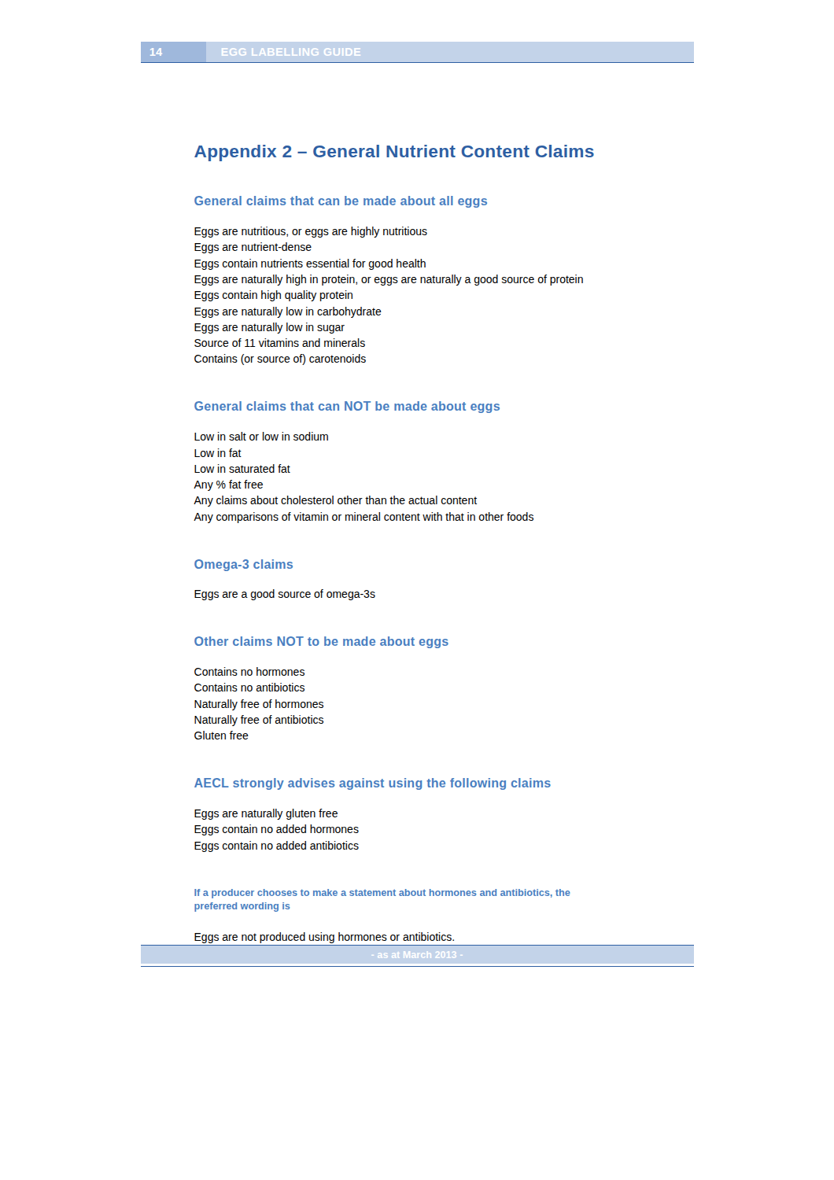14
EGG LABELLING GUIDE
Appendix 2 – General Nutrient Content Claims
General claims that can be made about all eggs
Eggs are nutritious, or eggs are highly nutritious
Eggs are nutrient-dense
Eggs contain nutrients essential for good health
Eggs are naturally high in protein, or eggs are naturally a good source of protein
Eggs contain high quality protein
Eggs are naturally low in carbohydrate
Eggs are naturally low in sugar
Source of 11 vitamins and minerals
Contains (or source of) carotenoids
General claims that can NOT be made about eggs
Low in salt or low in sodium
Low in fat
Low in saturated fat
Any % fat free
Any claims about cholesterol other than the actual content
Any comparisons of vitamin or mineral content with that in other foods
Omega-3 claims
Eggs are a good source of omega-3s
Other claims NOT to be made about eggs
Contains no hormones
Contains no antibiotics
Naturally free of hormones
Naturally free of antibiotics
Gluten free
AECL strongly advises against using the following claims
Eggs are naturally gluten free
Eggs contain no added hormones
Eggs contain no added antibiotics
If a producer chooses to make a statement about hormones and antibiotics, the
preferred wording is
Eggs are not produced using hormones or antibiotics.
- as at March 2013 -